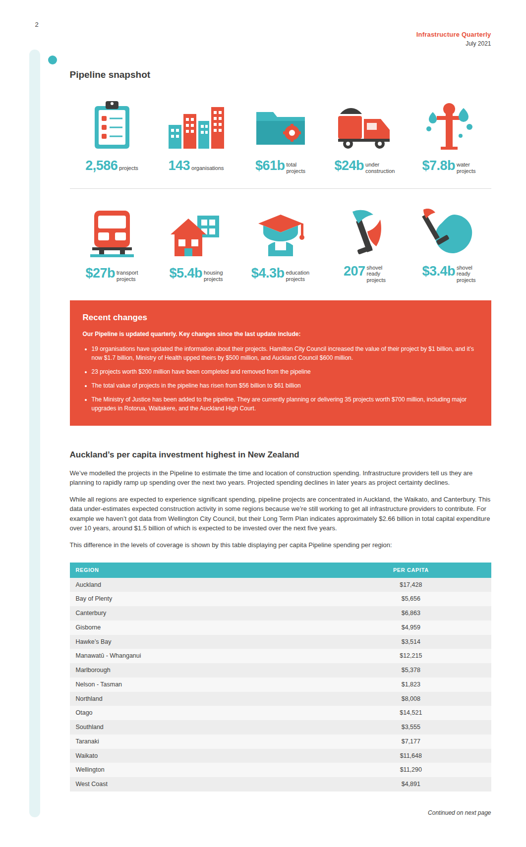2
Infrastructure Quarterly
July 2021
Pipeline snapshot
2,586 projects
143 organisations
$61b total
projects
$24b under
construction
$7.8b water
projects
$27b transport
projects
$5.4b housing
projects
$4.3b education
projects
207 shovel
ready
projects
$3.4b shovel
ready
projects
Recent changes
Our Pipeline is updated quarterly. Key changes since the last update include:
19 organisations have updated the information about their projects. Hamilton City Council increased the value of their project by $1 billion, and it’s now $1.7 billion, Ministry of Health upped theirs by $500 million, and Auckland Council $600 million.
23 projects worth $200 million have been completed and removed from the pipeline
The total value of projects in the pipeline has risen from $56 billion to $61 billion
The Ministry of Justice has been added to the pipeline. They are currently planning or delivering 35 projects worth $700 million, including major upgrades in Rotorua, Waitakere, and the Auckland High Court.
Auckland’s per capita investment highest in New Zealand
We’ve modelled the projects in the Pipeline to estimate the time and location of construction spending. Infrastructure providers tell us they are planning to rapidly ramp up spending over the next two years. Projected spending declines in later years as project certainty declines.
While all regions are expected to experience significant spending, pipeline projects are concentrated in Auckland, the Waikato, and Canterbury. This data under-estimates expected construction activity in some regions because we’re still working to get all infrastructure providers to contribute. For example we haven’t got data from Wellington City Council, but their Long Term Plan indicates approximately $2.66 billion in total capital expenditure over 10 years, around $1.5 billion of which is expected to be invested over the next five years.
This difference in the levels of coverage is shown by this table displaying per capita Pipeline spending per region:
| REGION | PER CAPITA |
| --- | --- |
| Auckland | $17,428 |
| Bay of Plenty | $5,656 |
| Canterbury | $6,863 |
| Gisborne | $4,959 |
| Hawke’s Bay | $3,514 |
| Manawatū - Whanganui | $12,215 |
| Marlborough | $5,378 |
| Nelson - Tasman | $1,823 |
| Northland | $8,008 |
| Otago | $14,521 |
| Southland | $3,555 |
| Taranaki | $7,177 |
| Waikato | $11,648 |
| Wellington | $11,290 |
| West Coast | $4,891 |
Continued on next page